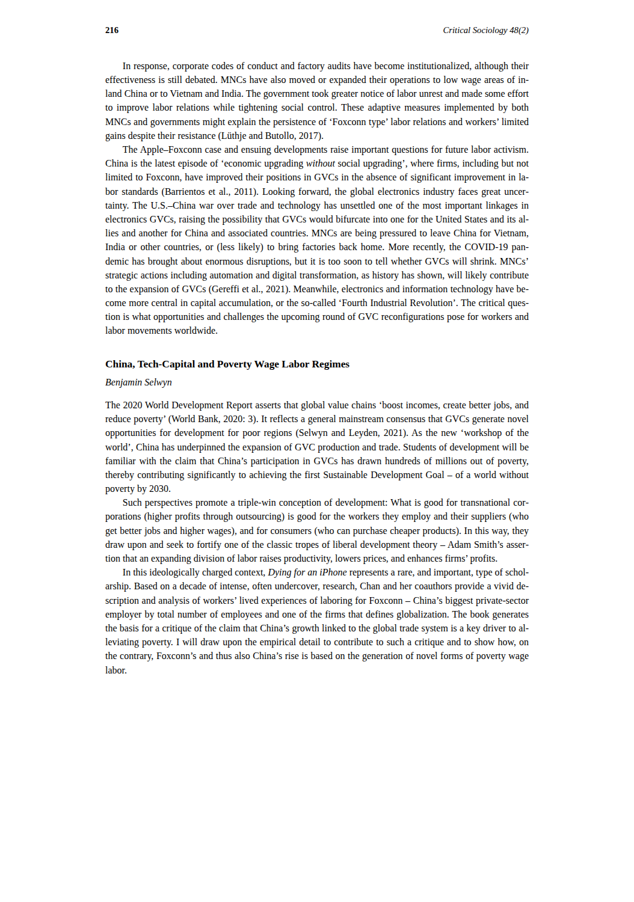216 Critical Sociology 48(2)
In response, corporate codes of conduct and factory audits have become institutionalized, although their effectiveness is still debated. MNCs have also moved or expanded their operations to low wage areas of inland China or to Vietnam and India. The government took greater notice of labor unrest and made some effort to improve labor relations while tightening social control. These adaptive measures implemented by both MNCs and governments might explain the persistence of ‘Foxconn type’ labor relations and workers’ limited gains despite their resistance (Lüthje and Butollo, 2017).
The Apple–Foxconn case and ensuing developments raise important questions for future labor activism. China is the latest episode of ‘economic upgrading without social upgrading’, where firms, including but not limited to Foxconn, have improved their positions in GVCs in the absence of significant improvement in labor standards (Barrientos et al., 2011). Looking forward, the global electronics industry faces great uncertainty. The U.S.–China war over trade and technology has unsettled one of the most important linkages in electronics GVCs, raising the possibility that GVCs would bifurcate into one for the United States and its allies and another for China and associated countries. MNCs are being pressured to leave China for Vietnam, India or other countries, or (less likely) to bring factories back home. More recently, the COVID-19 pandemic has brought about enormous disruptions, but it is too soon to tell whether GVCs will shrink. MNCs’ strategic actions including automation and digital transformation, as history has shown, will likely contribute to the expansion of GVCs (Gereffi et al., 2021). Meanwhile, electronics and information technology have become more central in capital accumulation, or the so-called ‘Fourth Industrial Revolution’. The critical question is what opportunities and challenges the upcoming round of GVC reconfigurations pose for workers and labor movements worldwide.
China, Tech-Capital and Poverty Wage Labor Regimes
Benjamin Selwyn
The 2020 World Development Report asserts that global value chains ‘boost incomes, create better jobs, and reduce poverty’ (World Bank, 2020: 3). It reflects a general mainstream consensus that GVCs generate novel opportunities for development for poor regions (Selwyn and Leyden, 2021). As the new ‘workshop of the world’, China has underpinned the expansion of GVC production and trade. Students of development will be familiar with the claim that China’s participation in GVCs has drawn hundreds of millions out of poverty, thereby contributing significantly to achieving the first Sustainable Development Goal – of a world without poverty by 2030.
Such perspectives promote a triple-win conception of development: What is good for transnational corporations (higher profits through outsourcing) is good for the workers they employ and their suppliers (who get better jobs and higher wages), and for consumers (who can purchase cheaper products). In this way, they draw upon and seek to fortify one of the classic tropes of liberal development theory – Adam Smith’s assertion that an expanding division of labor raises productivity, lowers prices, and enhances firms’ profits.
In this ideologically charged context, Dying for an iPhone represents a rare, and important, type of scholarship. Based on a decade of intense, often undercover, research, Chan and her coauthors provide a vivid description and analysis of workers’ lived experiences of laboring for Foxconn – China’s biggest private-sector employer by total number of employees and one of the firms that defines globalization. The book generates the basis for a critique of the claim that China’s growth linked to the global trade system is a key driver to alleviating poverty. I will draw upon the empirical detail to contribute to such a critique and to show how, on the contrary, Foxconn’s and thus also China’s rise is based on the generation of novel forms of poverty wage labor.